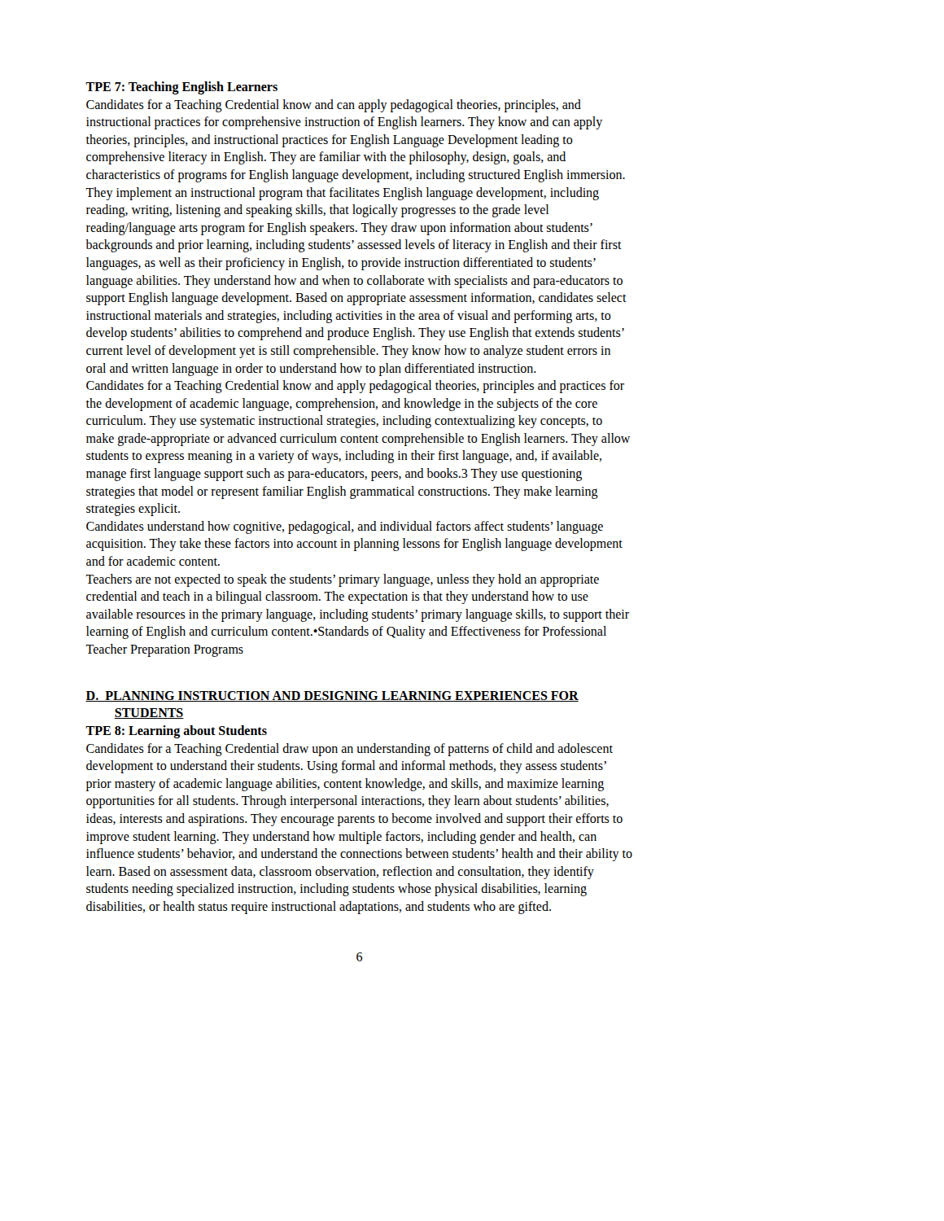TPE 7: Teaching English Learners
Candidates for a Teaching Credential know and can apply pedagogical theories, principles, and instructional practices for comprehensive instruction of English learners. They know and can apply theories, principles, and instructional practices for English Language Development leading to comprehensive literacy in English. They are familiar with the philosophy, design, goals, and characteristics of programs for English language development, including structured English immersion. They implement an instructional program that facilitates English language development, including reading, writing, listening and speaking skills, that logically progresses to the grade level reading/language arts program for English speakers. They draw upon information about students’ backgrounds and prior learning, including students’ assessed levels of literacy in English and their first languages, as well as their proficiency in English, to provide instruction differentiated to students’ language abilities. They understand how and when to collaborate with specialists and para-educators to support English language development. Based on appropriate assessment information, candidates select instructional materials and strategies, including activities in the area of visual and performing arts, to develop students’ abilities to comprehend and produce English. They use English that extends students’ current level of development yet is still comprehensible. They know how to analyze student errors in oral and written language in order to understand how to plan differentiated instruction.
Candidates for a Teaching Credential know and apply pedagogical theories, principles and practices for the development of academic language, comprehension, and knowledge in the subjects of the core curriculum. They use systematic instructional strategies, including contextualizing key concepts, to make grade-appropriate or advanced curriculum content comprehensible to English learners. They allow students to express meaning in a variety of ways, including in their first language, and, if available, manage first language support such as para-educators, peers, and books.3 They use questioning strategies that model or represent familiar English grammatical constructions. They make learning strategies explicit.
Candidates understand how cognitive, pedagogical, and individual factors affect students’ language acquisition. They take these factors into account in planning lessons for English language development and for academic content.
Teachers are not expected to speak the students’ primary language, unless they hold an appropriate credential and teach in a bilingual classroom. The expectation is that they understand how to use available resources in the primary language, including students’ primary language skills, to support their learning of English and curriculum content.•Standards of Quality and Effectiveness for Professional Teacher Preparation Programs
D. PLANNING INSTRUCTION AND DESIGNING LEARNING EXPERIENCES FOR
STUDENTS
TPE 8: Learning about Students
Candidates for a Teaching Credential draw upon an understanding of patterns of child and adolescent development to understand their students. Using formal and informal methods, they assess students’ prior mastery of academic language abilities, content knowledge, and skills, and maximize learning opportunities for all students. Through interpersonal interactions, they learn about students’ abilities, ideas, interests and aspirations. They encourage parents to become involved and support their efforts to improve student learning. They understand how multiple factors, including gender and health, can influence students’ behavior, and understand the connections between students’ health and their ability to learn. Based on assessment data, classroom observation, reflection and consultation, they identify students needing specialized instruction, including students whose physical disabilities, learning disabilities, or health status require instructional adaptations, and students who are gifted.
6